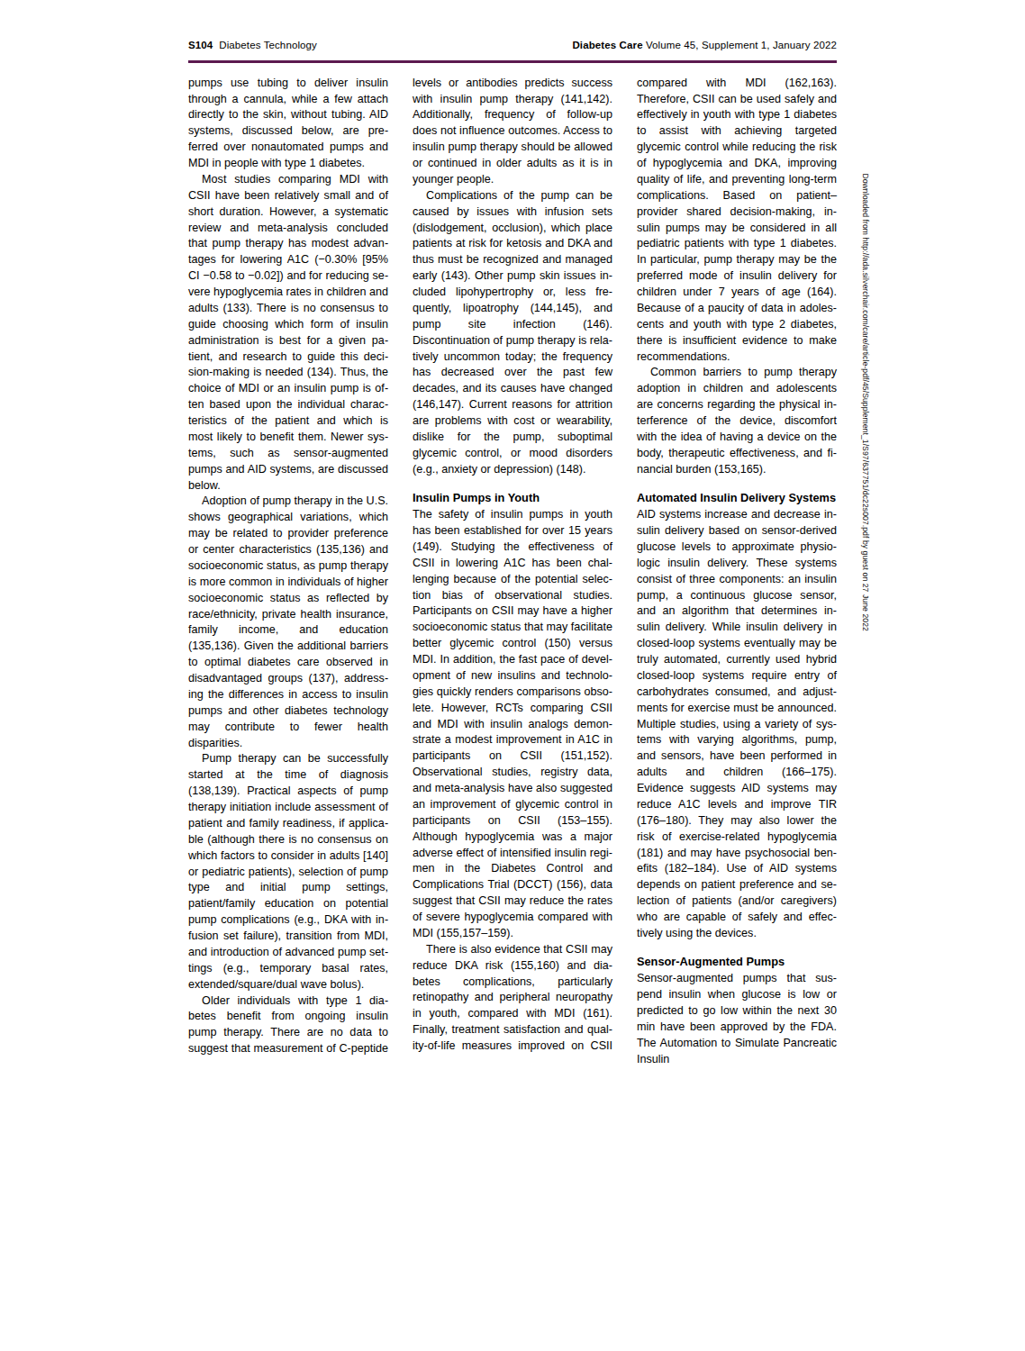S104 Diabetes Technology
Diabetes Care Volume 45, Supplement 1, January 2022
pumps use tubing to deliver insulin through a cannula, while a few attach directly to the skin, without tubing. AID systems, discussed below, are preferred over nonautomated pumps and MDI in people with type 1 diabetes.
Most studies comparing MDI with CSII have been relatively small and of short duration. However, a systematic review and meta-analysis concluded that pump therapy has modest advantages for lowering A1C (−0.30% [95% CI −0.58 to −0.02]) and for reducing severe hypoglycemia rates in children and adults (133). There is no consensus to guide choosing which form of insulin administration is best for a given patient, and research to guide this decision-making is needed (134). Thus, the choice of MDI or an insulin pump is often based upon the individual characteristics of the patient and which is most likely to benefit them. Newer systems, such as sensor-augmented pumps and AID systems, are discussed below.
Adoption of pump therapy in the U.S. shows geographical variations, which may be related to provider preference or center characteristics (135,136) and socioeconomic status, as pump therapy is more common in individuals of higher socioeconomic status as reflected by race/ethnicity, private health insurance, family income, and education (135,136). Given the additional barriers to optimal diabetes care observed in disadvantaged groups (137), addressing the differences in access to insulin pumps and other diabetes technology may contribute to fewer health disparities.
Pump therapy can be successfully started at the time of diagnosis (138,139). Practical aspects of pump therapy initiation include assessment of patient and family readiness, if applicable (although there is no consensus on which factors to consider in adults [140] or pediatric patients), selection of pump type and initial pump settings, patient/family education on potential pump complications (e.g., DKA with infusion set failure), transition from MDI, and introduction of advanced pump settings (e.g., temporary basal rates, extended/square/dual wave bolus).
Older individuals with type 1 diabetes benefit from ongoing insulin pump therapy. There are no data to suggest that measurement of C-peptide levels or antibodies predicts success with insulin pump therapy (141,142). Additionally, frequency of follow-up does not influence outcomes. Access to insulin pump therapy should be allowed or continued in older adults as it is in younger people.
Complications of the pump can be caused by issues with infusion sets (dislodgement, occlusion), which place patients at risk for ketosis and DKA and thus must be recognized and managed early (143). Other pump skin issues included lipohypertrophy or, less frequently, lipoatrophy (144,145), and pump site infection (146). Discontinuation of pump therapy is relatively uncommon today; the frequency has decreased over the past few decades, and its causes have changed (146,147). Current reasons for attrition are problems with cost or wearability, dislike for the pump, suboptimal glycemic control, or mood disorders (e.g., anxiety or depression) (148).
Insulin Pumps in Youth
The safety of insulin pumps in youth has been established for over 15 years (149). Studying the effectiveness of CSII in lowering A1C has been challenging because of the potential selection bias of observational studies. Participants on CSII may have a higher socioeconomic status that may facilitate better glycemic control (150) versus MDI. In addition, the fast pace of development of new insulins and technologies quickly renders comparisons obsolete. However, RCTs comparing CSII and MDI with insulin analogs demonstrate a modest improvement in A1C in participants on CSII (151,152). Observational studies, registry data, and meta-analysis have also suggested an improvement of glycemic control in participants on CSII (153–155). Although hypoglycemia was a major adverse effect of intensified insulin regimen in the Diabetes Control and Complications Trial (DCCT) (156), data suggest that CSII may reduce the rates of severe hypoglycemia compared with MDI (155,157–159).
There is also evidence that CSII may reduce DKA risk (155,160) and diabetes complications, particularly retinopathy and peripheral neuropathy in youth, compared with MDI (161). Finally, treatment satisfaction and quality-of-life measures improved on CSII compared with MDI (162,163). Therefore, CSII can be used safely and effectively in youth with type 1 diabetes to assist with achieving targeted glycemic control while reducing the risk of hypoglycemia and DKA, improving quality of life, and preventing long-term complications. Based on patient–provider shared decision-making, insulin pumps may be considered in all pediatric patients with type 1 diabetes. In particular, pump therapy may be the preferred mode of insulin delivery for children under 7 years of age (164). Because of a paucity of data in adolescents and youth with type 2 diabetes, there is insufficient evidence to make recommendations.
Common barriers to pump therapy adoption in children and adolescents are concerns regarding the physical interference of the device, discomfort with the idea of having a device on the body, therapeutic effectiveness, and financial burden (153,165).
Automated Insulin Delivery Systems
AID systems increase and decrease insulin delivery based on sensor-derived glucose levels to approximate physiologic insulin delivery. These systems consist of three components: an insulin pump, a continuous glucose sensor, and an algorithm that determines insulin delivery. While insulin delivery in closed-loop systems eventually may be truly automated, currently used hybrid closed-loop systems require entry of carbohydrates consumed, and adjustments for exercise must be announced. Multiple studies, using a variety of systems with varying algorithms, pump, and sensors, have been performed in adults and children (166–175). Evidence suggests AID systems may reduce A1C levels and improve TIR (176–180). They may also lower the risk of exercise-related hypoglycemia (181) and may have psychosocial benefits (182–184). Use of AID systems depends on patient preference and selection of patients (and/or caregivers) who are capable of safely and effectively using the devices.
Sensor-Augmented Pumps
Sensor-augmented pumps that suspend insulin when glucose is low or predicted to go low within the next 30 min have been approved by the FDA. The Automation to Simulate Pancreatic Insulin
Downloaded from http://ada.silverchair.com/care/article-pdf/45/Supplement_1/S97/637751/dc22s007.pdf by guest on 27 June 2022